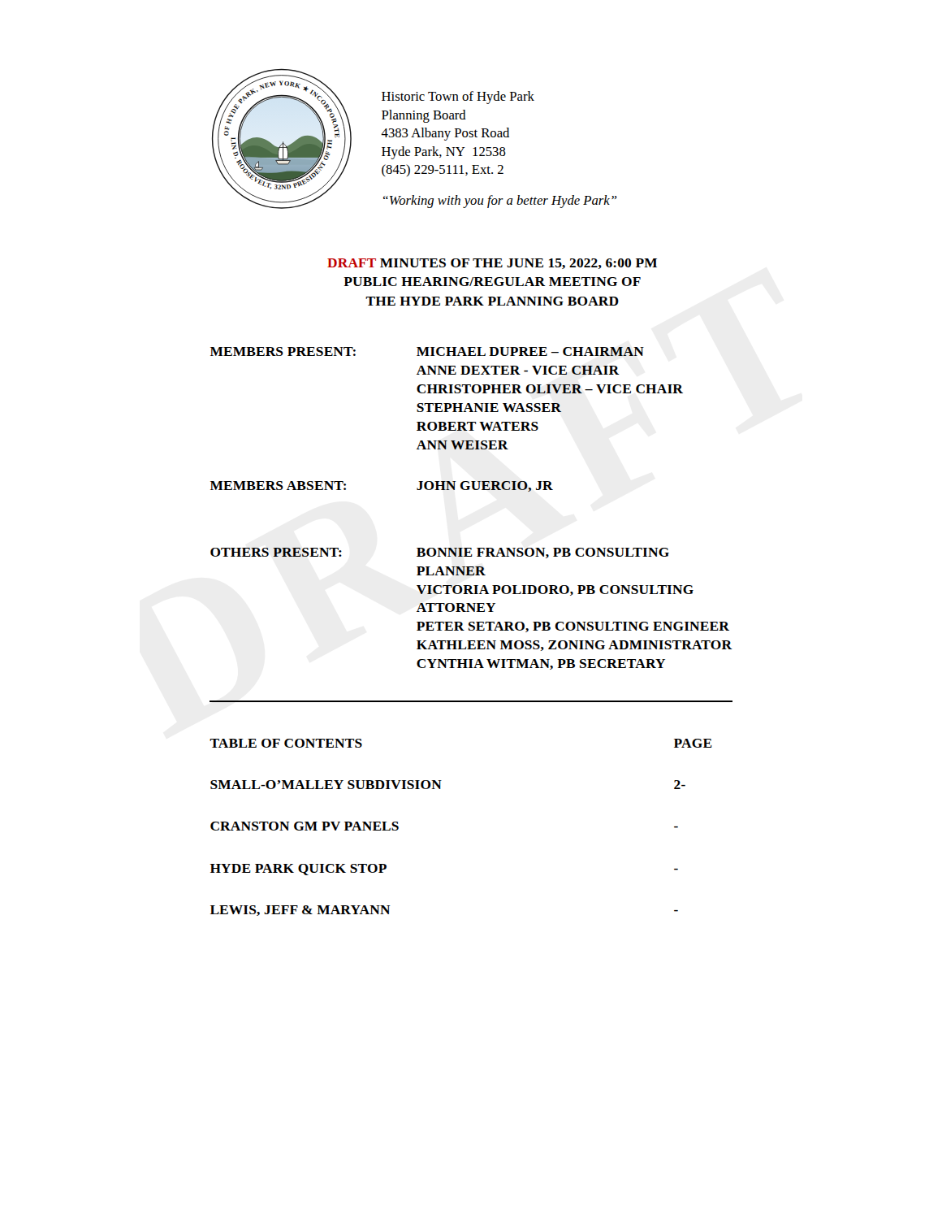DRAFT
★ TOWN OF HYDE PARK, NEW YORK ★ INCORPORATED 1821 ★ HOME OF FRANKLIN D. ROOSEVELT, 32ND PRESIDENT OF THE UNITED STATES
Historic Town of Hyde Park
Planning Board
4383 Albany Post Road
Hyde Park, NY 12538
(845) 229-5111, Ext. 2
“Working with you for a better Hyde Park”
DRAFT MINUTES OF THE JUNE 15, 2022, 6:00 PM PUBLIC HEARING/REGULAR MEETING OF THE HYDE PARK PLANNING BOARD
| MEMBERS PRESENT: | MICHAEL DUPREE – CHAIRMAN |
| | ANNE DEXTER - VICE CHAIR |
| | CHRISTOPHER OLIVER – VICE CHAIR |
| | STEPHANIE WASSER |
| | ROBERT WATERS |
| | ANN WEISER |
| MEMBERS ABSENT: | JOHN GUERCIO, JR |
| OTHERS PRESENT: | BONNIE FRANSON, PB CONSULTING PLANNER |
| | VICTORIA POLIDORO, PB CONSULTING ATTORNEY |
| | PETER SETARO, PB CONSULTING ENGINEER |
| | KATHLEEN MOSS, ZONING ADMINISTRATOR |
| | CYNTHIA WITMAN, PB SECRETARY |
| TABLE OF CONTENTS | PAGE |
| SMALL-O’MALLEY SUBDIVISION | 2- |
| CRANSTON GM PV PANELS | - |
| HYDE PARK QUICK STOP | - |
| LEWIS, JEFF & MARYANN | - |